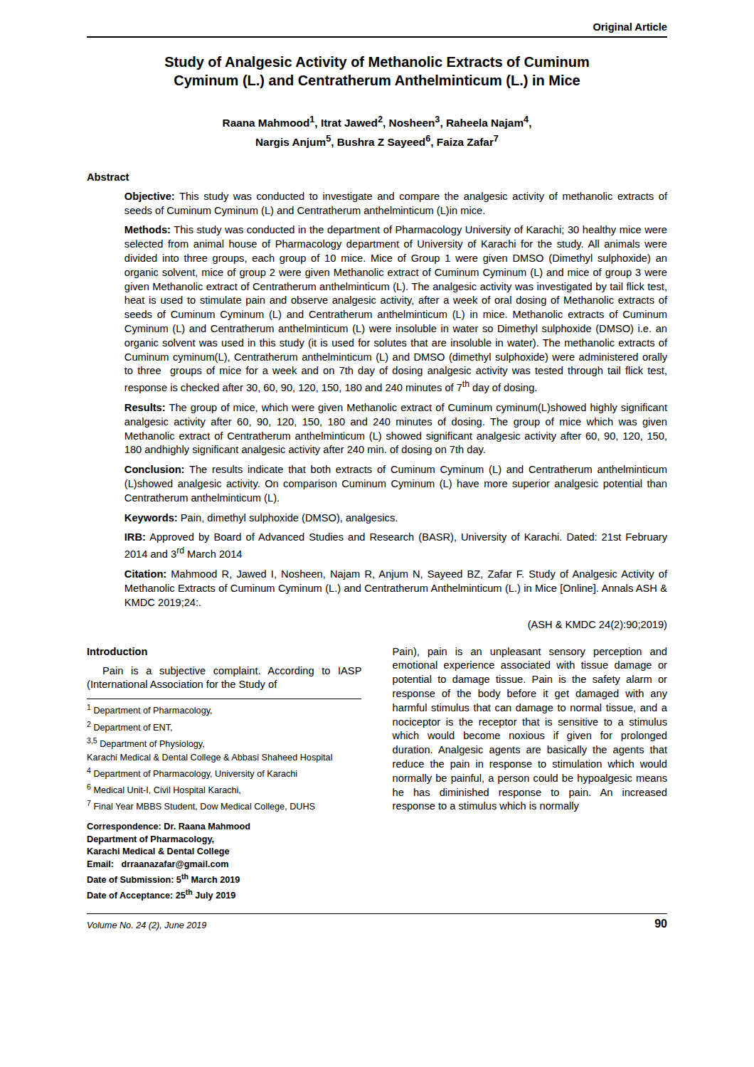Original Article
Study of Analgesic Activity of Methanolic Extracts of Cuminum
Cyminum (L.) and Centratherum Anthelminticum (L.) in Mice
Raana Mahmood1, Itrat Jawed2, Nosheen3, Raheela Najam4,
Nargis Anjum5, Bushra Z Sayeed6, Faiza Zafar7
Abstract
Objective: This study was conducted to investigate and compare the analgesic activity of methanolic extracts of seeds of Cuminum Cyminum (L) and Centratherum anthelminticum (L)in mice.
Methods: This study was conducted in the department of Pharmacology University of Karachi; 30 healthy mice were selected from animal house of Pharmacology department of University of Karachi for the study. All animals were divided into three groups, each group of 10 mice. Mice of Group 1 were given DMSO (Dimethyl sulphoxide) an organic solvent, mice of group 2 were given Methanolic extract of Cuminum Cyminum (L) and mice of group 3 were given Methanolic extract of Centratherum anthelminticum (L). The analgesic activity was investigated by tail flick test, heat is used to stimulate pain and observe analgesic activity, after a week of oral dosing of Methanolic extracts of seeds of Cuminum Cyminum (L) and Centratherum anthelminticum (L) in mice. Methanolic extracts of Cuminum Cyminum (L) and Centratherum anthelminticum (L) were insoluble in water so Dimethyl sulphoxide (DMSO) i.e. an organic solvent was used in this study (it is used for solutes that are insoluble in water). The methanolic extracts of Cuminum cyminum(L), Centratherum anthelminticum (L) and DMSO (dimethyl sulphoxide) were administered orally to three groups of mice for a week and on 7th day of dosing analgesic activity was tested through tail flick test, response is checked after 30, 60, 90, 120, 150, 180 and 240 minutes of 7th day of dosing.
Results: The group of mice, which were given Methanolic extract of Cuminum cyminum(L)showed highly significant analgesic activity after 60, 90, 120, 150, 180 and 240 minutes of dosing. The group of mice which was given Methanolic extract of Centratherum anthelminticum (L) showed significant analgesic activity after 60, 90, 120, 150, 180 andhighly significant analgesic activity after 240 min. of dosing on 7th day.
Conclusion: The results indicate that both extracts of Cuminum Cyminum (L) and Centratherum anthelminticum (L)showed analgesic activity. On comparison Cuminum Cyminum (L) have more superior analgesic potential than Centratherum anthelminticum (L).
Keywords: Pain, dimethyl sulphoxide (DMSO), analgesics.
IRB: Approved by Board of Advanced Studies and Research (BASR), University of Karachi. Dated: 21st February 2014 and 3rd March 2014
Citation: Mahmood R, Jawed I, Nosheen, Najam R, Anjum N, Sayeed BZ, Zafar F. Study of Analgesic Activity of Methanolic Extracts of Cuminum Cyminum (L.) and Centratherum Anthelminticum (L.) in Mice [Online]. Annals ASH & KMDC 2019;24:.
(ASH & KMDC 24(2):90;2019)
Introduction
Pain is a subjective complaint. According to IASP (International Association for the Study of
1 Department of Pharmacology,
2 Department of ENT,
3,5 Department of Physiology,
Karachi Medical & Dental College & Abbasi Shaheed Hospital
4 Department of Pharmacology, University of Karachi
6 Medical Unit-I, Civil Hospital Karachi,
7 Final Year MBBS Student, Dow Medical College, DUHS
Correspondence: Dr. Raana Mahmood
Department of Pharmacology,
Karachi Medical & Dental College
Email: drraanazafar@gmail.com
Date of Submission: 5th March 2019
Date of Acceptance: 25th July 2019
Pain), pain is an unpleasant sensory perception and emotional experience associated with tissue damage or potential to damage tissue. Pain is the safety alarm or response of the body before it get damaged with any harmful stimulus that can damage to normal tissue, and a nociceptor is the receptor that is sensitive to a stimulus which would become noxious if given for prolonged duration. Analgesic agents are basically the agents that reduce the pain in response to stimulation which would normally be painful, a person could be hypoalgesic means he has diminished response to pain. An increased response to a stimulus which is normally
Volume No. 24 (2), June 2019 90